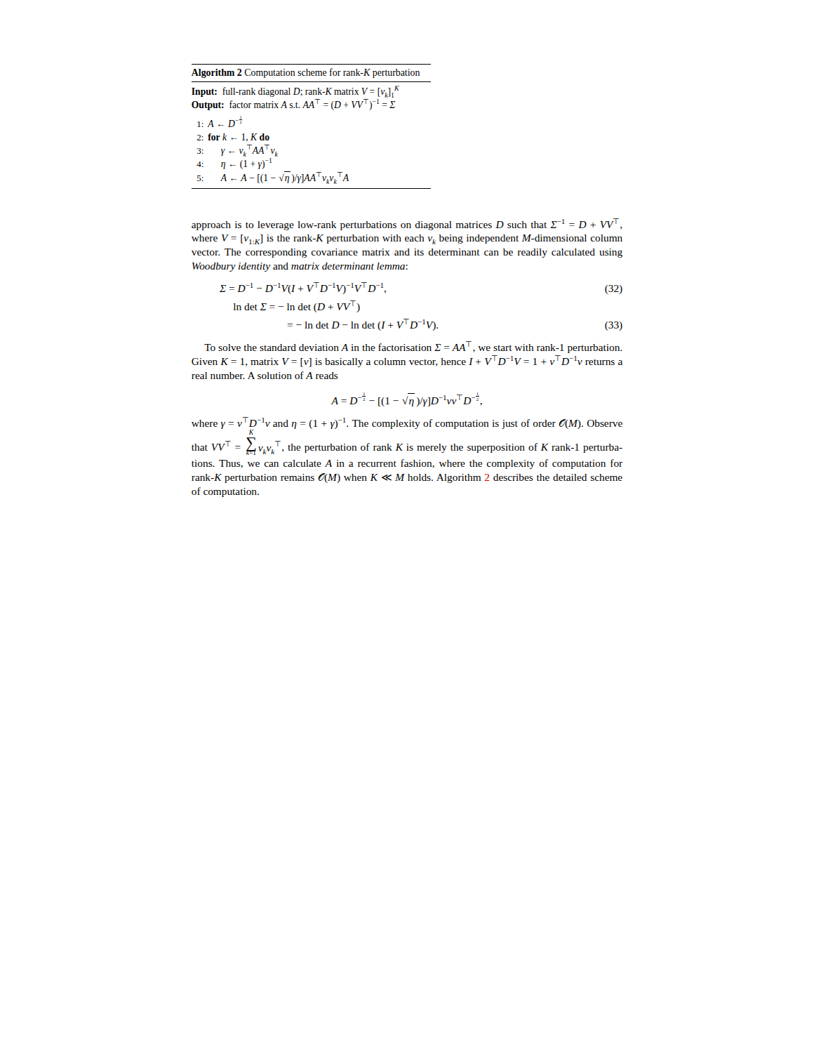Algorithm 2 Computation scheme for rank-K perturbation
Input: full-rank diagonal D; rank-K matrix V = [vk]1K
Output: factor matrix A s.t. AA⊤ = (D + VV⊤)−1 = Σ
1: A ← D−12
2: for k ← 1, K do
3: γ ← vk⊤AA⊤vk
4: η ← (1 + γ)−1
5: A ← A − [(1 − √η)/γ]AA⊤vk vk⊤A
approach is to leverage low-rank perturbations on diagonal matrices D such that Σ−1 = D + VV⊤, where V = [v1:K] is the rank-K perturbation with each vk being independent M-dimensional column vector. The corresponding covariance matrix and its determinant can be readily calculated using Woodbury identity and matrix determinant lemma:
Σ = D−1 − D−1V(I + V⊤D−1V)−1V⊤D−1,
(32)
ln det Σ = − ln det (D + VV⊤)
= − ln det D − ln det (I + V⊤D−1V).
(33)
To solve the standard deviation A in the factorisation Σ = AA⊤, we start with rank-1 perturbation. Given K = 1, matrix V = [v] is basically a column vector, hence I + V⊤D−1V = 1 + v⊤D−1v returns a real number. A solution of A reads
A = D−12 − [(1 − √η)/γ]D−1vv⊤D−12,
where γ = v⊤D−1v and η = (1 + γ)−1. The complexity of computation is just of order 𝒪(M). Observe that VV⊤ = K∑k=1 vk vk⊤, the perturbation of rank K is merely the superposition of K rank-1 perturbations. Thus, we can calculate A in a recurrent fashion, where the complexity of computation for rank-K perturbation remains 𝒪(M) when K ≪ M holds. Algorithm 2 describes the detailed scheme of computation.